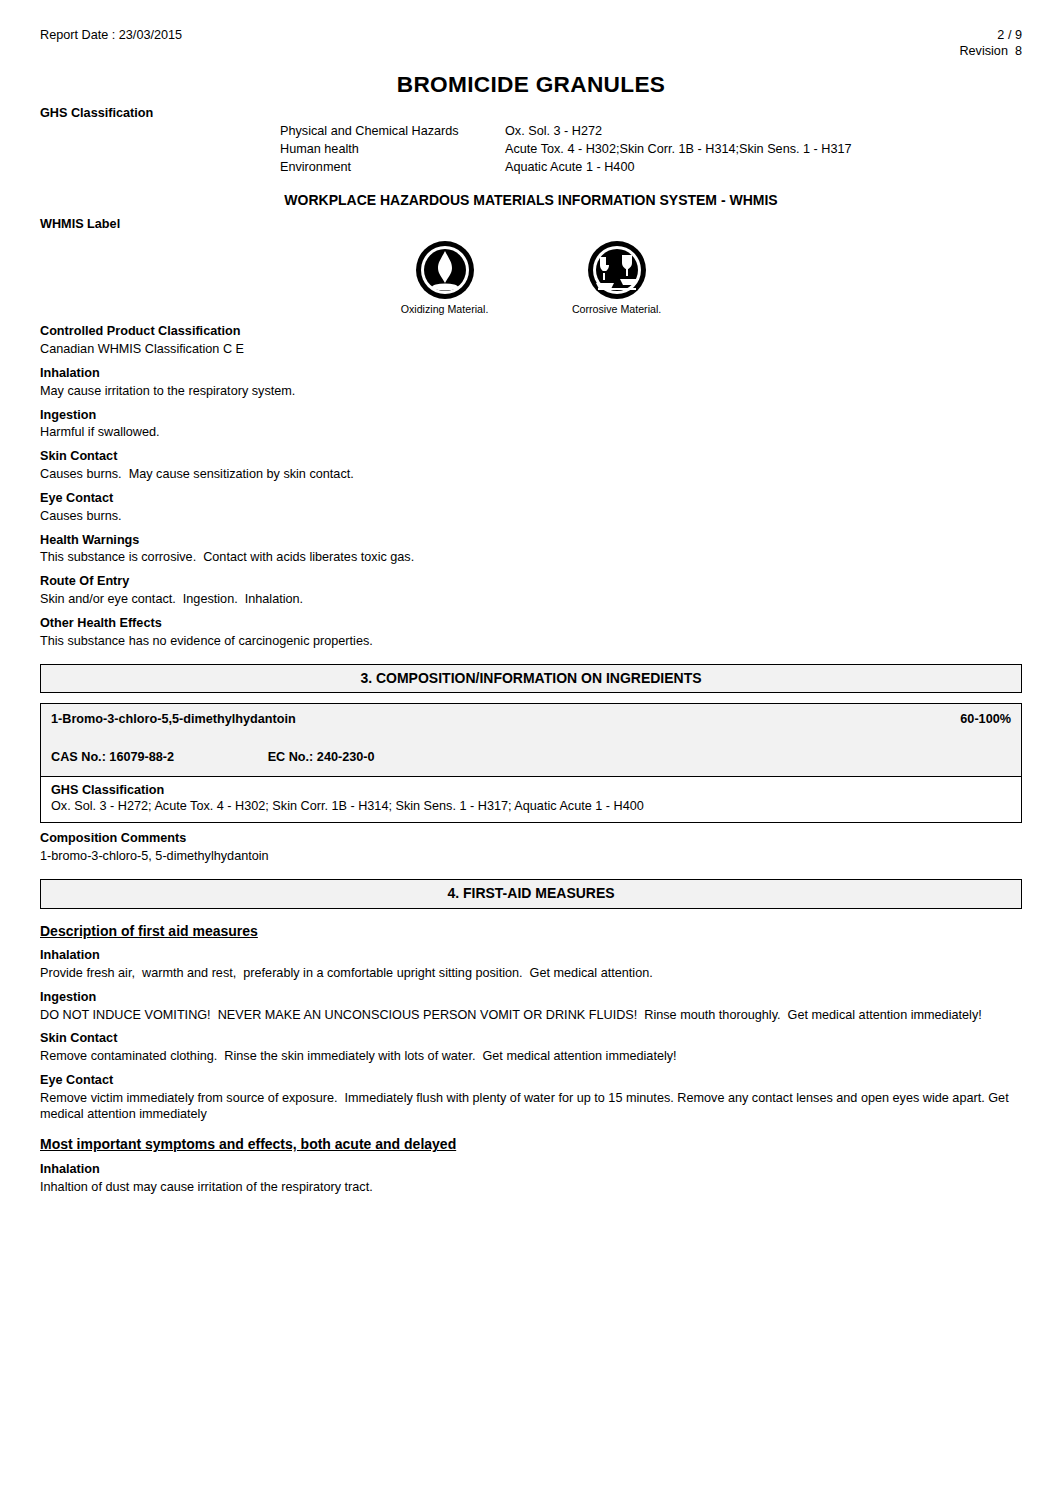Report Date : 23/03/2015
2 / 9
Revision 8
BROMICIDE GRANULES
GHS Classification
| Physical and Chemical Hazards | Ox. Sol. 3 - H272 |
| Human health | Acute Tox. 4 - H302;Skin Corr. 1B - H314;Skin Sens. 1 - H317 |
| Environment | Aquatic Acute 1 - H400 |
WORKPLACE HAZARDOUS MATERIALS INFORMATION SYSTEM - WHMIS
WHMIS Label
Oxidizing Material.
Corrosive Material.
Controlled Product Classification
Canadian WHMIS Classification C E
Inhalation
May cause irritation to the respiratory system.
Ingestion
Harmful if swallowed.
Skin Contact
Causes burns. May cause sensitization by skin contact.
Eye Contact
Causes burns.
Health Warnings
This substance is corrosive. Contact with acids liberates toxic gas.
Route Of Entry
Skin and/or eye contact. Ingestion. Inhalation.
Other Health Effects
This substance has no evidence of carcinogenic properties.
3. COMPOSITION/INFORMATION ON INGREDIENTS
1-Bromo-3-chloro-5,5-dimethylhydantoin 60-100%
CAS No.: 16079-88-2 EC No.: 240-230-0
GHS Classification
Ox. Sol. 3 - H272; Acute Tox. 4 - H302; Skin Corr. 1B - H314; Skin Sens. 1 - H317; Aquatic Acute 1 - H400
Composition Comments
1-bromo-3-chloro-5, 5-dimethylhydantoin
4. FIRST-AID MEASURES
Description of first aid measures
Inhalation
Provide fresh air, warmth and rest, preferably in a comfortable upright sitting position. Get medical attention.
Ingestion
DO NOT INDUCE VOMITING! NEVER MAKE AN UNCONSCIOUS PERSON VOMIT OR DRINK FLUIDS! Rinse mouth thoroughly. Get medical attention immediately!
Skin Contact
Remove contaminated clothing. Rinse the skin immediately with lots of water. Get medical attention immediately!
Eye Contact
Remove victim immediately from source of exposure. Immediately flush with plenty of water for up to 15 minutes. Remove any contact lenses and open eyes wide apart. Get medical attention immediately
Most important symptoms and effects, both acute and delayed
Inhalation
Inhaltion of dust may cause irritation of the respiratory tract.